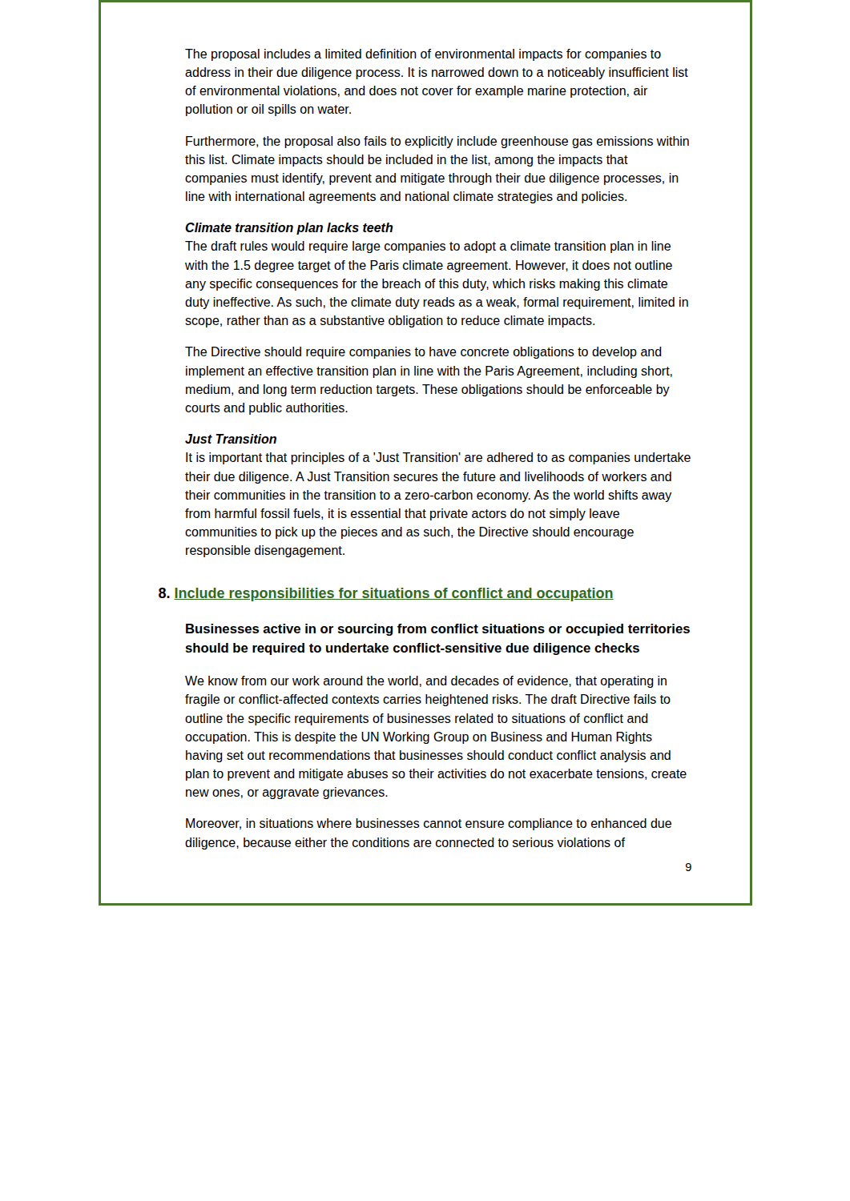The proposal includes a limited definition of environmental impacts for companies to address in their due diligence process. It is narrowed down to a noticeably insufficient list of environmental violations, and does not cover for example marine protection, air pollution or oil spills on water.
Furthermore, the proposal also fails to explicitly include greenhouse gas emissions within this list. Climate impacts should be included in the list, among the impacts that companies must identify, prevent and mitigate through their due diligence processes, in line with international agreements and national climate strategies and policies.
Climate transition plan lacks teeth
The draft rules would require large companies to adopt a climate transition plan in line with the 1.5 degree target of the Paris climate agreement. However, it does not outline any specific consequences for the breach of this duty, which risks making this climate duty ineffective. As such, the climate duty reads as a weak, formal requirement, limited in scope, rather than as a substantive obligation to reduce climate impacts.
The Directive should require companies to have concrete obligations to develop and implement an effective transition plan in line with the Paris Agreement, including short, medium, and long term reduction targets. These obligations should be enforceable by courts and public authorities.
Just Transition
It is important that principles of a 'Just Transition' are adhered to as companies undertake their due diligence. A Just Transition secures the future and livelihoods of workers and their communities in the transition to a zero-carbon economy. As the world shifts away from harmful fossil fuels, it is essential that private actors do not simply leave communities to pick up the pieces and as such, the Directive should encourage responsible disengagement.
8. Include responsibilities for situations of conflict and occupation
Businesses active in or sourcing from conflict situations or occupied territories should be required to undertake conflict-sensitive due diligence checks
We know from our work around the world, and decades of evidence, that operating in fragile or conflict-affected contexts carries heightened risks. The draft Directive fails to outline the specific requirements of businesses related to situations of conflict and occupation. This is despite the UN Working Group on Business and Human Rights having set out recommendations that businesses should conduct conflict analysis and plan to prevent and mitigate abuses so their activities do not exacerbate tensions, create new ones, or aggravate grievances.
Moreover, in situations where businesses cannot ensure compliance to enhanced due diligence, because either the conditions are connected to serious violations of
9